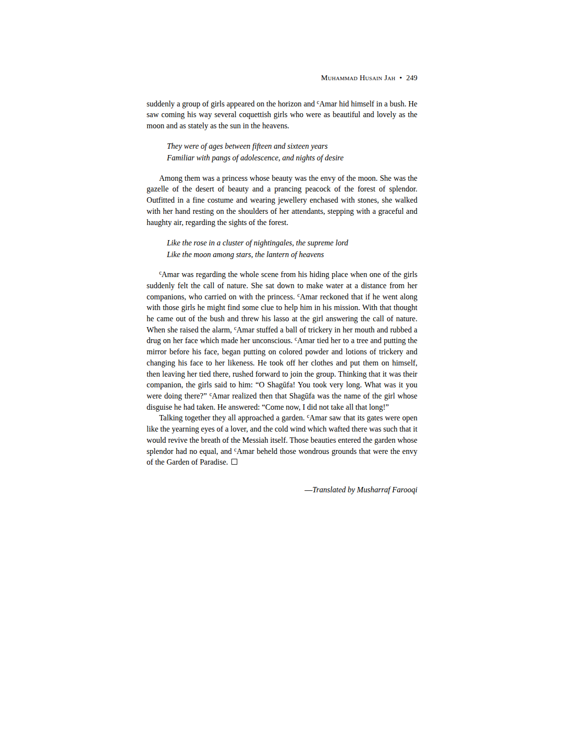Muhammad Husain Jah • 249
suddenly a group of girls appeared on the horizon and cAmar hid himself in a bush. He saw coming his way several coquettish girls who were as beautiful and lovely as the moon and as stately as the sun in the heavens.
They were of ages between fifteen and sixteen years
Familiar with pangs of adolescence, and nights of desire
Among them was a princess whose beauty was the envy of the moon. She was the gazelle of the desert of beauty and a prancing peacock of the forest of splendor. Outfitted in a fine costume and wearing jewellery enchased with stones, she walked with her hand resting on the shoulders of her attendants, stepping with a graceful and haughty air, regarding the sights of the forest.
Like the rose in a cluster of nightingales, the supreme lord
Like the moon among stars, the lantern of heavens
cAmar was regarding the whole scene from his hiding place when one of the girls suddenly felt the call of nature. She sat down to make water at a distance from her companions, who carried on with the princess. cAmar reckoned that if he went along with those girls he might find some clue to help him in his mission. With that thought he came out of the bush and threw his lasso at the girl answering the call of nature. When she raised the alarm, cAmar stuffed a ball of trickery in her mouth and rubbed a drug on her face which made her unconscious. cAmar tied her to a tree and putting the mirror before his face, began putting on colored powder and lotions of trickery and changing his face to her likeness. He took off her clothes and put them on himself, then leaving her tied there, rushed forward to join the group. Thinking that it was their companion, the girls said to him: “O Shagūfa! You took very long. What was it you were doing there?” cAmar realized then that Shagūfa was the name of the girl whose disguise he had taken. He answered: “Come now, I did not take all that long!”
Talking together they all approached a garden. cAmar saw that its gates were open like the yearning eyes of a lover, and the cold wind which wafted there was such that it would revive the breath of the Messiah itself. Those beauties entered the garden whose splendor had no equal, and cAmar beheld those wondrous grounds that were the envy of the Garden of Paradise.
—Translated by Musharraf Farooqi